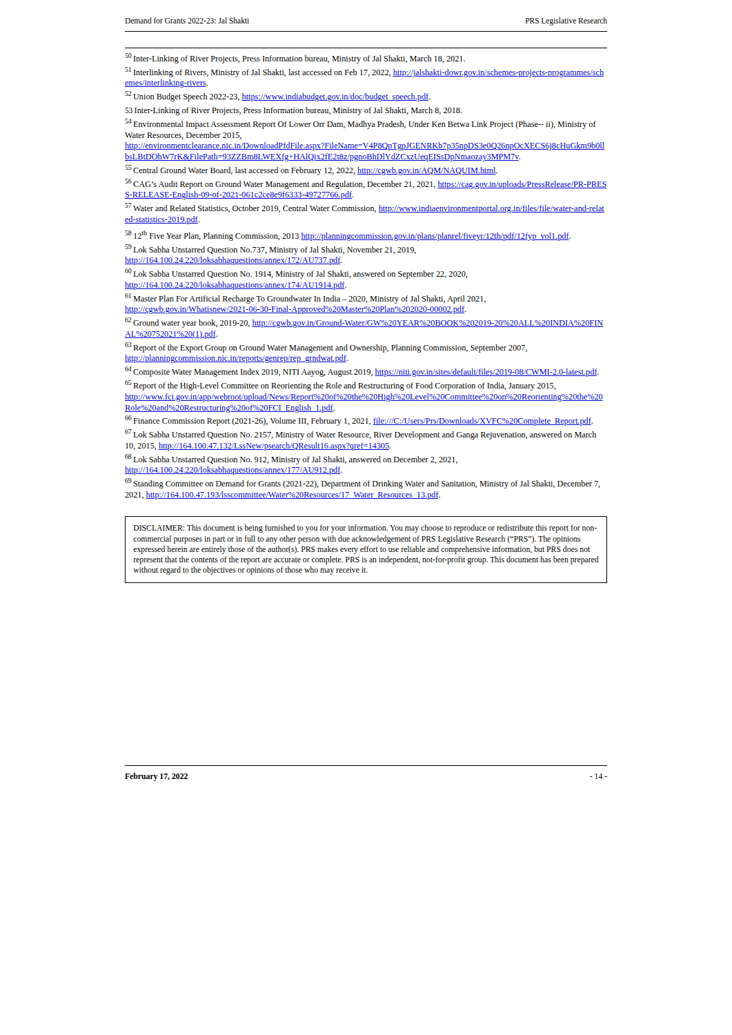Demand for Grants 2022-23: Jal Shakti
PRS Legislative Research
50Inter-Linking of River Projects, Press Information bureau, Ministry of Jal Shakti, March 18, 2021.
51Interlinking of Rivers, Ministry of Jal Shakti, last accessed on Feb 17, 2022, http://jalshakti-dowr.gov.in/schemes-projects-programmes/schemes/interlinking-rivers.
52Union Budget Speech 2022-23, https://www.indiabudget.gov.in/doc/budget_speech.pdf.
53 Inter-Linking of River Projects, Press Information bureau, Ministry of Jal Shakti, March 8, 2018.
54Environmental Impact Assessment Report Of Lower Orr Dam, Madhya Pradesh, Under Ken Betwa Link Project (Phase-- ii), Ministry of Water Resources, December 2015,
http://environmentclearance.nic.in/DownloadPfdFile.aspx?FileName=V4P8QpTgpJGENRKb7p35npDS3e0Q26npOcXECS6j8cHuGkm9b0llbsLBtDOhW7rK&FilePath=93ZZBm8LWEXfg+HAlQix2fE2t8z/pgnoBhDlYdZCxzUeqEISsDpNmaozay3MPM7v.
55Central Ground Water Board, last accessed on February 12, 2022, http://cgwb.gov.in/AQM/NAQUIM.html.
56CAG’s Audit Report on Ground Water Management and Regulation, December 21, 2021, https://cag.gov.in/uploads/PressRelease/PR-PRESS-RELEASE-English-09-of-2021-061c2ce8e9f6333-49727766.pdf.
57Water and Related Statistics, October 2019, Central Water Commission, http://www.indiaenvironmentportal.org.in/files/file/water-and-related-statistics-2019.pdf.
5812th Five Year Plan, Planning Commission, 2013 http://planningcommission.gov.in/plans/planrel/fiveyr/12th/pdf/12fyp_vol1.pdf.
59Lok Sabha Unstarred Question No.737, Ministry of Jal Shakti, November 21, 2019,
http://164.100.24.220/loksabhaquestions/annex/172/AU737.pdf.
60Lok Sabha Unstarred Question No. 1914, Ministry of Jal Shakti, answered on September 22, 2020,
http://164.100.24.220/loksabhaquestions/annex/174/AU1914.pdf.
61Master Plan For Artificial Recharge To Groundwater In India – 2020, Ministry of Jal Shakti, April 2021,
http://cgwb.gov.in/Whatisnew/2021-06-30-Final-Approved%20Master%20Plan%202020-00002.pdf.
62Ground water year book, 2019-20, http://cgwb.gov.in/Ground-Water/GW%20YEAR%20BOOK%202019-20%20ALL%20INDIA%20FINAL%20752021%20(1).pdf.
63Report of the Export Group on Ground Water Management and Ownership, Planning Commission, September 2007,
http://planningcommission.nic.in/reports/genrep/rep_grndwat.pdf.
64Composite Water Management Index 2019, NITI Aayog, August 2019, https://niti.gov.in/sites/default/files/2019-08/CWMI-2.0-latest.pdf.
65Report of the High-Level Committee on Reorienting the Role and Restructuring of Food Corporation of India, January 2015,
http://www.fci.gov.in/app/webroot/upload/News/Report%20of%20the%20High%20Level%20Committee%20on%20Reorienting%20the%20Role%20and%20Restructuring%20of%20FCI_English_1.pdf.
66Finance Commission Report (2021-26), Volume III, February 1, 2021, file:///C:/Users/Prs/Downloads/XVFC%20Complete_Report.pdf.
67Lok Sabha Unstarred Question No. 2157, Ministry of Water Resource, River Development and Ganga Rejuvenation, answered on March 10, 2015, http://164.100.47.132/LssNew/psearch/QResult16.aspx?qref=14305.
68Lok Sabha Unstarred Question No. 912, Ministry of Jal Shakti, answered on December 2, 2021,
http://164.100.24.220/loksabhaquestions/annex/177/AU912.pdf.
69Standing Committee on Demand for Grants (2021-22), Department of Drinking Water and Sanitation, Ministry of Jal Shakti, December 7, 2021, http://164.100.47.193/lsscommittee/Water%20Resources/17_Water_Resources_13.pdf.
DISCLAIMER: This document is being furnished to you for your information. You may choose to reproduce or redistribute this report for non-commercial purposes in part or in full to any other person with due acknowledgement of PRS Legislative Research (“PRS”). The opinions expressed herein are entirely those of the author(s). PRS makes every effort to use reliable and comprehensive information, but PRS does not represent that the contents of the report are accurate or complete. PRS is an independent, not-for-profit group. This document has been prepared without regard to the objectives or opinions of those who may receive it.
February 17, 2022
- 14 -